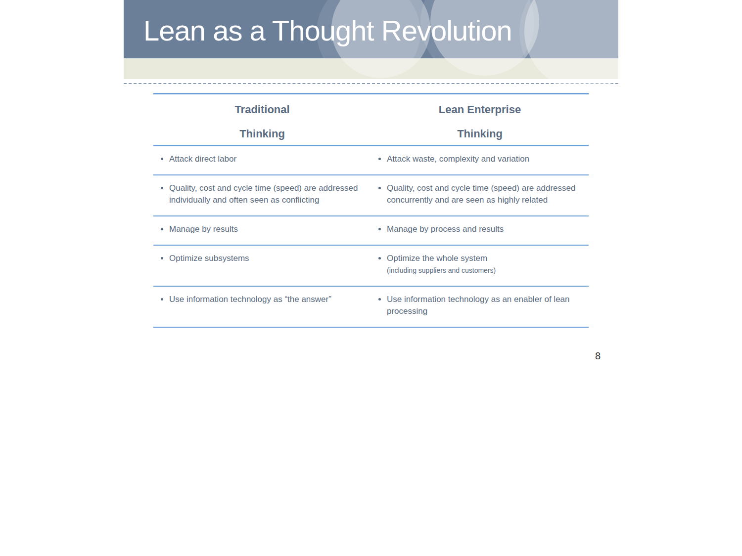Lean as a Thought Revolution
| Traditional | Lean Enterprise |
| --- | --- |
| Thinking | Thinking |
| Attack direct labor | Attack waste, complexity and variation |
| Quality, cost and cycle time (speed) are addressed individually and often seen as conflicting | Quality, cost and cycle time (speed) are addressed concurrently and are seen as highly related |
| Manage by results | Manage by process and results |
| Optimize subsystems | Optimize the whole system (including suppliers and customers) |
| Use information technology as “the answer” | Use information technology as an enabler of lean processing |
8